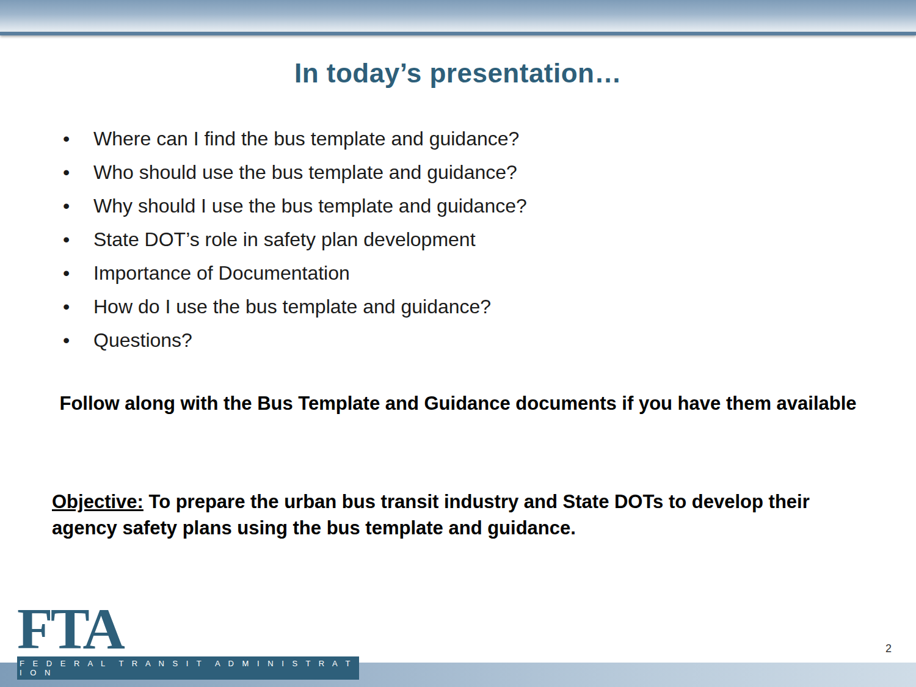In today’s presentation…
Where can I find the bus template and guidance?
Who should use the bus template and guidance?
Why should I use the bus template and guidance?
State DOT’s role in safety plan development
Importance of Documentation
How do I use the bus template and guidance?
Questions?
Follow along with the Bus Template and Guidance documents if you have them available
Objective: To prepare the urban bus transit industry and State DOTs to develop their agency safety plans using the bus template and guidance.
FTA
F E D E R A L T R A N S I T A D M I N I S T R A T I O N
2